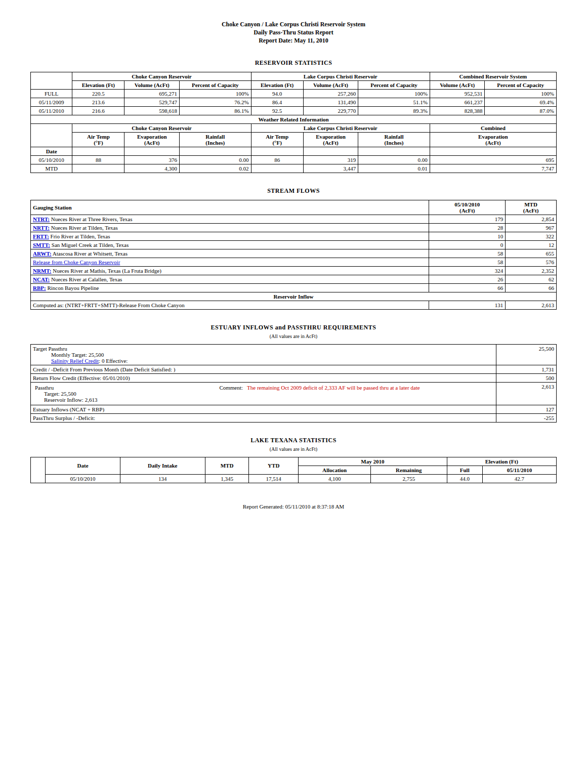Choke Canyon / Lake Corpus Christi Reservoir System
Daily Pass-Thru Status Report
Report Date: May 11, 2010
RESERVOIR STATISTICS
| | Choke Canyon Reservoir | Lake Corpus Christi Reservoir | Combined Reservoir System |
| --- | --- | --- | --- |
| Elevation (Ft) | Volume (AcFt) | Percent of Capacity | Elevation (Ft) | Volume (AcFt) | Percent of Capacity | Volume (AcFt) | Percent of Capacity |
| FULL | 220.5 | 695,271 | 100% | 94.0 | 257,260 | 100% | 952,531 | 100% |
| 05/11/2009 | 213.6 | 529,747 | 76.2% | 86.4 | 131,490 | 51.1% | 661,237 | 69.4% |
| 05/11/2010 | 216.6 | 598,618 | 86.1% | 92.5 | 229,770 | 89.3% | 828,388 | 87.0% |
| Weather Related Information |
| | Choke Canyon Reservoir | Lake Corpus Christi Reservoir | Combined |
| Air Temp (°F) | Evaporation (AcFt) | Rainfall (Inches) | Air Temp (°F) | Evaporation (AcFt) | Rainfall (Inches) | Evaporation (AcFt) |
| Date | | | | | | | |
| 05/10/2010 | 88 | 376 | 0.00 | 86 | 319 | 0.00 | 695 |
| MTD | | 4,300 | 0.02 | | 3,447 | 0.01 | 7,747 |
STREAM FLOWS
| Gauging Station | 05/10/2010 (AcFt) | MTD (AcFt) |
| --- | --- | --- |
| NTRT: Nueces River at Three Rivers, Texas | 179 | 2,854 |
| NRTT: Nueces River at Tilden, Texas | 28 | 967 |
| FRTT: Frio River at Tilden, Texas | 10 | 322 |
| SMTT: San Miguel Creek at Tilden, Texas | 0 | 12 |
| ARWT: Atascosa River at Whitsett, Texas | 58 | 655 |
| Release from Choke Canyon Reservoir | 58 | 576 |
| NRMT: Nueces River at Mathis, Texas (La Fruta Bridge) | 324 | 2,352 |
| NCAT: Nueces River at Calallen, Texas | 26 | 62 |
| RBP: Rincon Bayou Pipeline | 66 | 66 |
| Reservoir Inflow |
| Computed as: (NTRT+FRTT+SMTT)-Release From Choke Canyon | 131 | 2,613 |
ESTUARY INFLOWS and PASSTHRU REQUIREMENTS
(All values are in AcFt)
| Target Passthru Monthly Target: 25,500 Salinity Relief Credit : 0 Effective: | 25,500 |
| Credit / -Deficit From Previous Month (Date Deficit Satisfied: ) | 1,731 |
| Return Flow Credit (Effective: 05/01/2010) | 500 |
| / Passthru Target: 25,500 Reservoir Inflow: 2,613 / Comment: The remaining Oct 2009 deficit of 2,333 AF will be passed thru at a later date / | 2,613 |
| Estuary Inflows (NCAT + RBP) | 127 |
| PassThru Surplus / -Deficit: | -255 |
LAKE TEXANA STATISTICS
(All values are in AcFt)
| | Date | Daily Intake | MTD | YTD | May 2010 | Elevation (Ft) |
| --- | --- | --- | --- | --- | --- | --- |
| Allocation | Remaining | Full | 05/11/2010 |
| | 05/10/2010 | 134 | 1,345 | 17,514 | 4,100 | 2,755 | 44.0 | 42.7 |
Report Generated: 05/11/2010 at 8:37:18 AM